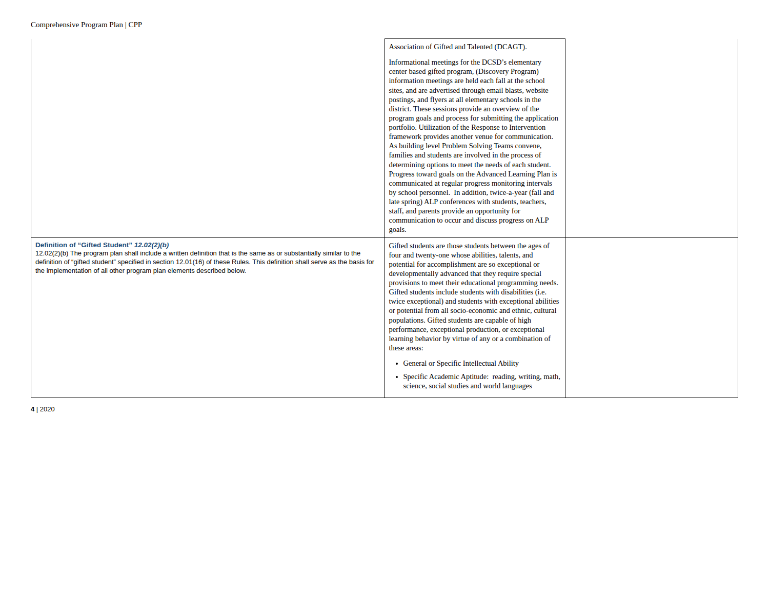Comprehensive Program Plan | CPP
| | Association of Gifted and Talented (DCAGT). Informational meetings for the DCSD’s elementary center based gifted program, (Discovery Program) information meetings are held each fall at the school sites, and are advertised through email blasts, website postings, and flyers at all elementary schools in the district. These sessions provide an overview of the program goals and process for submitting the application portfolio. Utilization of the Response to Intervention framework provides another venue for communication. As building level Problem Solving Teams convene, families and students are involved in the process of determining options to meet the needs of each student. Progress toward goals on the Advanced Learning Plan is communicated at regular progress monitoring intervals by school personnel. In addition, twice-a-year (fall and late spring) ALP conferences with students, teachers, staff, and parents provide an opportunity for communication to occur and discuss progress on ALP goals. | |
| Definition of “Gifted Student” 12.02(2)(b) 12.02(2)(b) The program plan shall include a written definition that is the same as or substantially similar to the definition of “gifted student” specified in section 12.01(16) of these Rules. This definition shall serve as the basis for the implementation of all other program plan elements described below. | Gifted students are those students between the ages of four and twenty-one whose abilities, talents, and potential for accomplishment are so exceptional or developmentally advanced that they require special provisions to meet their educational programming needs. Gifted students include students with disabilities (i.e. twice exceptional) and students with exceptional abilities or potential from all socio-economic and ethnic, cultural populations. Gifted students are capable of high performance, exceptional production, or exceptional learning behavior by virtue of any or a combination of these areas: General or Specific Intellectual Ability Specific Academic Aptitude: reading, writing, math, science, social studies and world languages | |
4 | 2020